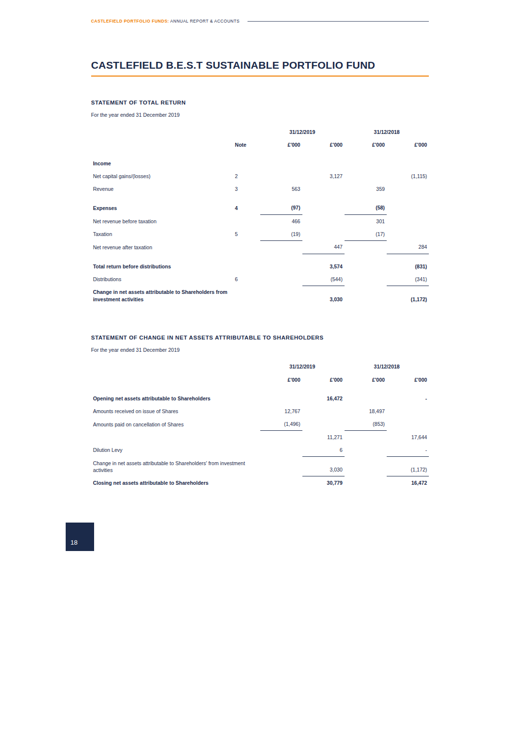CASTLEFIELD PORTFOLIO FUNDS: ANNUAL REPORT & ACCOUNTS
Castlefield B.E.S.T Sustainable Portfolio Fund
Statement of Total Return
For the year ended 31 December 2019
| | | 31/12/2019 | 31/12/2018 |
| --- | --- | --- | --- |
| | Note | £'000 | £'000 | £'000 | £'000 |
| Income | | | | | |
| Net capital gains/(losses) | 2 | | 3,127 | | (1,115) |
| Revenue | 3 | 563 | | 359 | |
| Expenses | 4 | (97) | | (58) | |
| Net revenue before taxation | | 466 | | 301 | |
| Taxation | 5 | (19) | | (17) | |
| Net revenue after taxation | | | 447 | | 284 |
| Total return before distributions | | | 3,574 | | (831) |
| Distributions | 6 | | (544) | | (341) |
| Change in net assets attributable to Shareholders from investment activities | | | 3,030 | | (1,172) |
Statement of Change in Net Assets Attributable to Shareholders
For the year ended 31 December 2019
| | 31/12/2019 | 31/12/2018 |
| --- | --- | --- |
| | £'000 | £'000 | £'000 | £'000 |
| Opening net assets attributable to Shareholders | | 16,472 | | - |
| Amounts received on issue of Shares | 12,767 | | 18,497 | |
| Amounts paid on cancellation of Shares | (1,496) | | (853) | |
| | | 11,271 | | 17,644 |
| Dilution Levy | | 6 | | - |
| Change in net assets attributable to Shareholders' from investment activities | | 3,030 | | (1,172) |
| Closing net assets attributable to Shareholders | | 30,779 | | 16,472 |
18